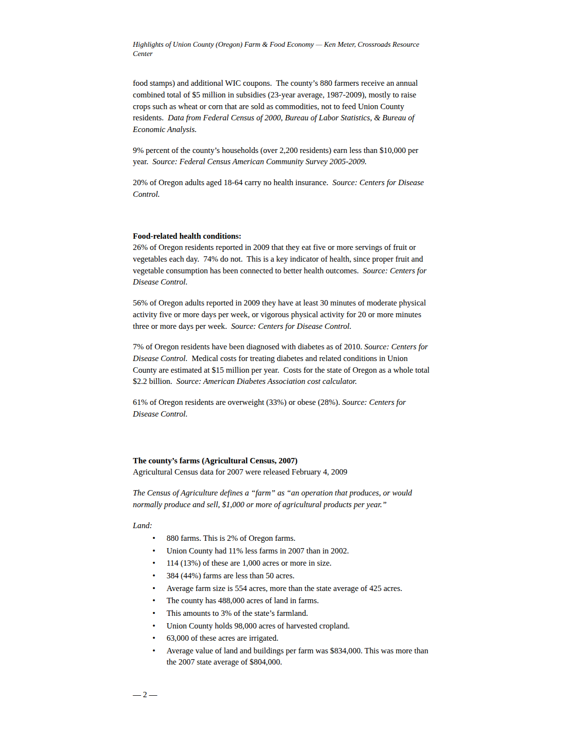Highlights of Union County (Oregon) Farm & Food Economy — Ken Meter, Crossroads Resource Center
food stamps) and additional WIC coupons. The county’s 880 farmers receive an annual combined total of $5 million in subsidies (23-year average, 1987-2009), mostly to raise crops such as wheat or corn that are sold as commodities, not to feed Union County residents. Data from Federal Census of 2000, Bureau of Labor Statistics, & Bureau of Economic Analysis.
9% percent of the county’s households (over 2,200 residents) earn less than $10,000 per year. Source: Federal Census American Community Survey 2005-2009.
20% of Oregon adults aged 18-64 carry no health insurance. Source: Centers for Disease Control.
Food-related health conditions:
26% of Oregon residents reported in 2009 that they eat five or more servings of fruit or vegetables each day. 74% do not. This is a key indicator of health, since proper fruit and vegetable consumption has been connected to better health outcomes. Source: Centers for Disease Control.
56% of Oregon adults reported in 2009 they have at least 30 minutes of moderate physical activity five or more days per week, or vigorous physical activity for 20 or more minutes three or more days per week. Source: Centers for Disease Control.
7% of Oregon residents have been diagnosed with diabetes as of 2010. Source: Centers for Disease Control. Medical costs for treating diabetes and related conditions in Union County are estimated at $15 million per year. Costs for the state of Oregon as a whole total $2.2 billion. Source: American Diabetes Association cost calculator.
61% of Oregon residents are overweight (33%) or obese (28%). Source: Centers for Disease Control.
The county’s farms (Agricultural Census, 2007)
Agricultural Census data for 2007 were released February 4, 2009
The Census of Agriculture defines a “farm” as “an operation that produces, or would normally produce and sell, $1,000 or more of agricultural products per year.”
Land:
880 farms. This is 2% of Oregon farms.
Union County had 11% less farms in 2007 than in 2002.
114 (13%) of these are 1,000 acres or more in size.
384 (44%) farms are less than 50 acres.
Average farm size is 554 acres, more than the state average of 425 acres.
The county has 488,000 acres of land in farms.
This amounts to 3% of the state’s farmland.
Union County holds 98,000 acres of harvested cropland.
63,000 of these acres are irrigated.
Average value of land and buildings per farm was $834,000. This was more than the 2007 state average of $804,000.
— 2 —